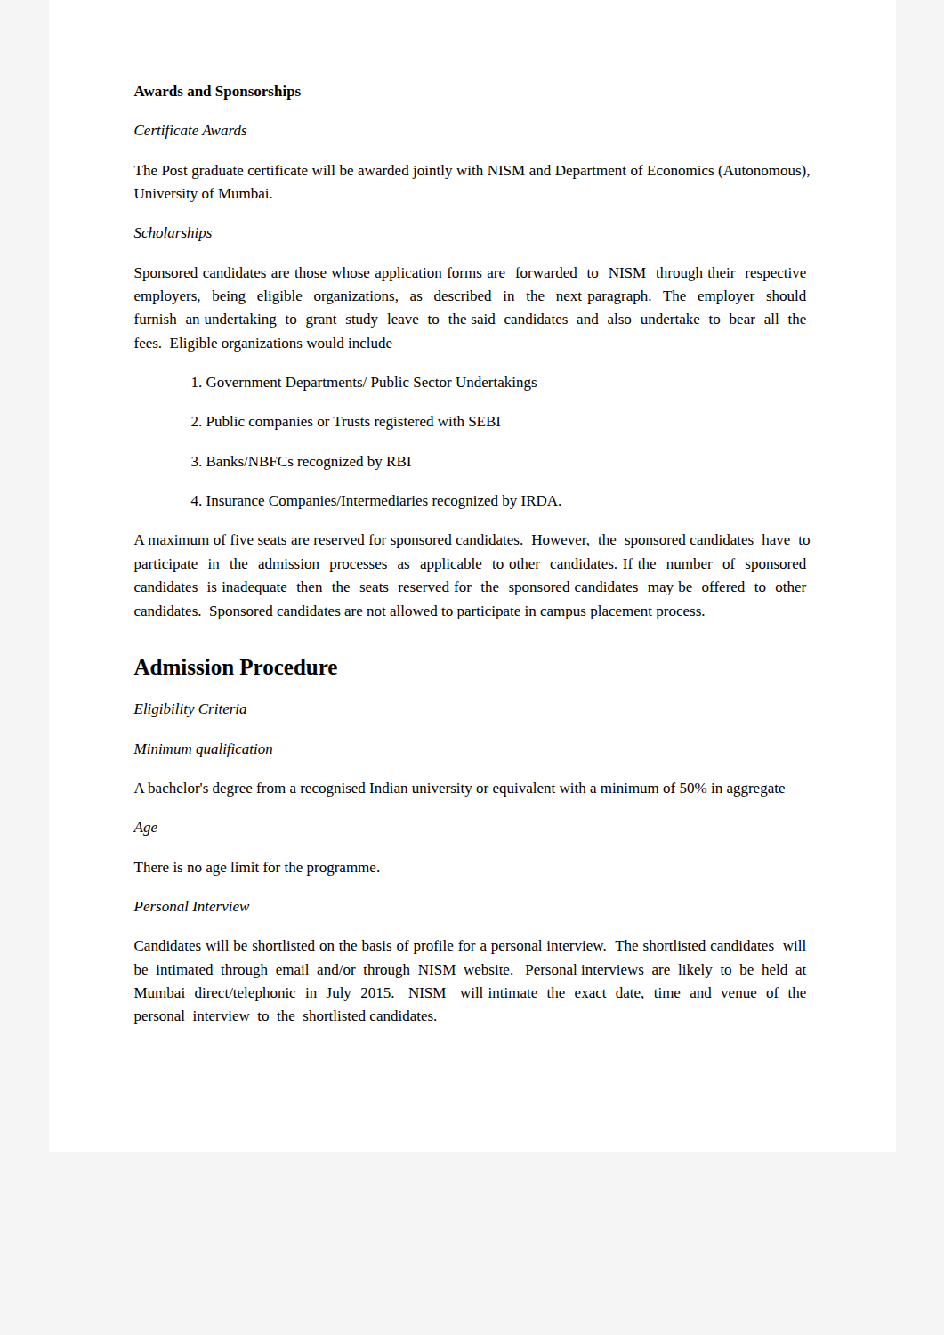Awards and Sponsorships
Certificate Awards
The Post graduate certificate will be awarded jointly with NISM and Department of Economics (Autonomous), University of Mumbai.
Scholarships
Sponsored candidates are those whose application forms are forwarded to NISM through their respective employers, being eligible organizations, as described in the next paragraph. The employer should furnish an undertaking to grant study leave to the said candidates and also undertake to bear all the fees. Eligible organizations would include
1. Government Departments/ Public Sector Undertakings
2. Public companies or Trusts registered with SEBI
3. Banks/NBFCs recognized by RBI
4. Insurance Companies/Intermediaries recognized by IRDA.
A maximum of five seats are reserved for sponsored candidates. However, the sponsored candidates have to participate in the admission processes as applicable to other candidates. If the number of sponsored candidates is inadequate then the seats reserved for the sponsored candidates may be offered to other candidates. Sponsored candidates are not allowed to participate in campus placement process.
Admission Procedure
Eligibility Criteria
Minimum qualification
A bachelor's degree from a recognised Indian university or equivalent with a minimum of 50% in aggregate
Age
There is no age limit for the programme.
Personal Interview
Candidates will be shortlisted on the basis of profile for a personal interview. The shortlisted candidates will be intimated through email and/or through NISM website. Personal interviews are likely to be held at Mumbai direct/telephonic in July 2015. NISM will intimate the exact date, time and venue of the personal interview to the shortlisted candidates.